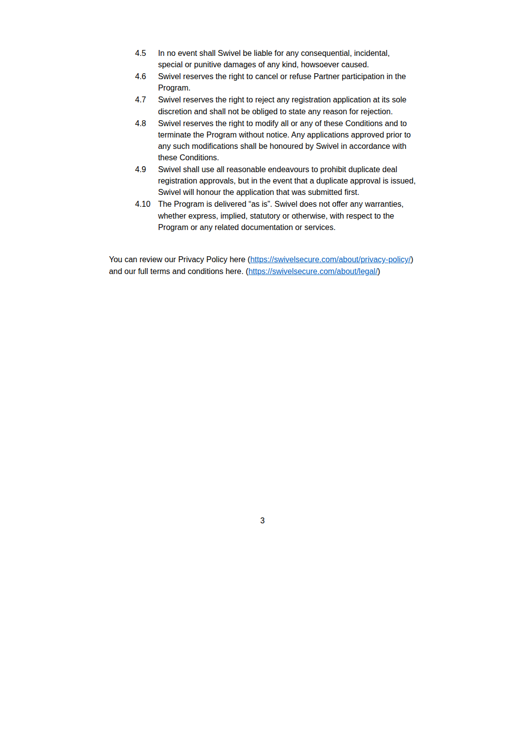4.5 In no event shall Swivel be liable for any consequential, incidental, special or punitive damages of any kind, howsoever caused.
4.6 Swivel reserves the right to cancel or refuse Partner participation in the Program.
4.7 Swivel reserves the right to reject any registration application at its sole discretion and shall not be obliged to state any reason for rejection.
4.8 Swivel reserves the right to modify all or any of these Conditions and to terminate the Program without notice. Any applications approved prior to any such modifications shall be honoured by Swivel in accordance with these Conditions.
4.9 Swivel shall use all reasonable endeavours to prohibit duplicate deal registration approvals, but in the event that a duplicate approval is issued, Swivel will honour the application that was submitted first.
4.10 The Program is delivered “as is”. Swivel does not offer any warranties, whether express, implied, statutory or otherwise, with respect to the Program or any related documentation or services.
You can review our Privacy Policy here (https://swivelsecure.com/about/privacy-policy/) and our full terms and conditions here. (https://swivelsecure.com/about/legal/)
3